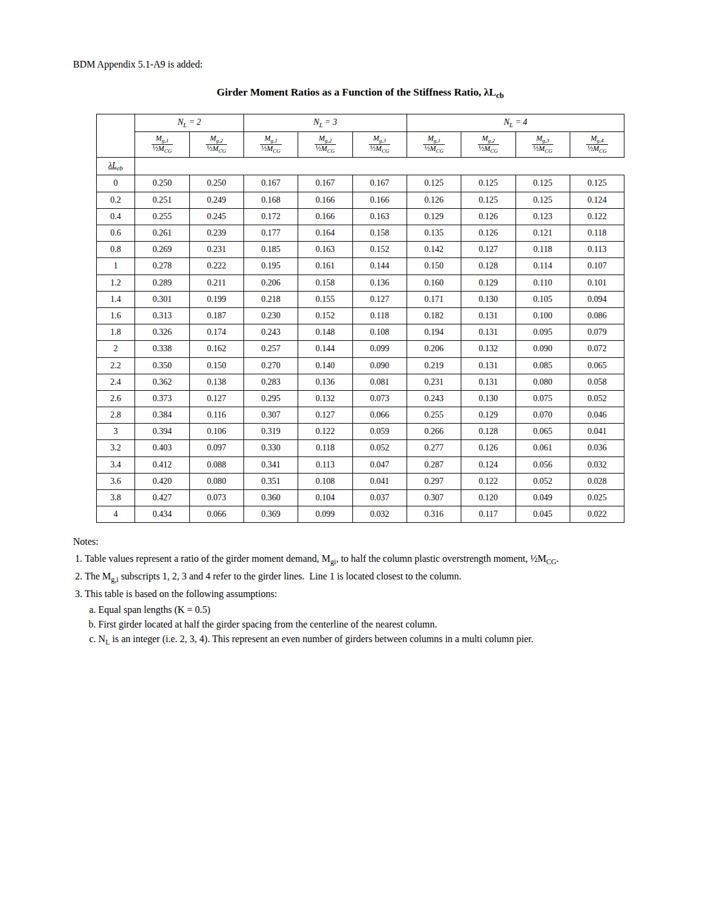BDM Appendix 5.1-A9 is added:
Girder Moment Ratios as a Function of the Stiffness Ratio, λLcb
| | N L = 2 | N L = 3 | N L = 4 |
| --- | --- | --- | --- |
| M g,1 ½ M CG | M g,2 ½ M CG | M g,1 ½ M CG | M g,2 ½ M CG | M g,3 ½ M CG | M g,1 ½ M CG | M g,2 ½ M CG | M g,3 ½ M CG | M g,4 ½ M CG |
| λL cb | |
| 0 | 0.250 | 0.250 | 0.167 | 0.167 | 0.167 | 0.125 | 0.125 | 0.125 | 0.125 |
| 0.2 | 0.251 | 0.249 | 0.168 | 0.166 | 0.166 | 0.126 | 0.125 | 0.125 | 0.124 |
| 0.4 | 0.255 | 0.245 | 0.172 | 0.166 | 0.163 | 0.129 | 0.126 | 0.123 | 0.122 |
| 0.6 | 0.261 | 0.239 | 0.177 | 0.164 | 0.158 | 0.135 | 0.126 | 0.121 | 0.118 |
| 0.8 | 0.269 | 0.231 | 0.185 | 0.163 | 0.152 | 0.142 | 0.127 | 0.118 | 0.113 |
| 1 | 0.278 | 0.222 | 0.195 | 0.161 | 0.144 | 0.150 | 0.128 | 0.114 | 0.107 |
| 1.2 | 0.289 | 0.211 | 0.206 | 0.158 | 0.136 | 0.160 | 0.129 | 0.110 | 0.101 |
| 1.4 | 0.301 | 0.199 | 0.218 | 0.155 | 0.127 | 0.171 | 0.130 | 0.105 | 0.094 |
| 1.6 | 0.313 | 0.187 | 0.230 | 0.152 | 0.118 | 0.182 | 0.131 | 0.100 | 0.086 |
| 1.8 | 0.326 | 0.174 | 0.243 | 0.148 | 0.108 | 0.194 | 0.131 | 0.095 | 0.079 |
| 2 | 0.338 | 0.162 | 0.257 | 0.144 | 0.099 | 0.206 | 0.132 | 0.090 | 0.072 |
| 2.2 | 0.350 | 0.150 | 0.270 | 0.140 | 0.090 | 0.219 | 0.131 | 0.085 | 0.065 |
| 2.4 | 0.362 | 0.138 | 0.283 | 0.136 | 0.081 | 0.231 | 0.131 | 0.080 | 0.058 |
| 2.6 | 0.373 | 0.127 | 0.295 | 0.132 | 0.073 | 0.243 | 0.130 | 0.075 | 0.052 |
| 2.8 | 0.384 | 0.116 | 0.307 | 0.127 | 0.066 | 0.255 | 0.129 | 0.070 | 0.046 |
| 3 | 0.394 | 0.106 | 0.319 | 0.122 | 0.059 | 0.266 | 0.128 | 0.065 | 0.041 |
| 3.2 | 0.403 | 0.097 | 0.330 | 0.118 | 0.052 | 0.277 | 0.126 | 0.061 | 0.036 |
| 3.4 | 0.412 | 0.088 | 0.341 | 0.113 | 0.047 | 0.287 | 0.124 | 0.056 | 0.032 |
| 3.6 | 0.420 | 0.080 | 0.351 | 0.108 | 0.041 | 0.297 | 0.122 | 0.052 | 0.028 |
| 3.8 | 0.427 | 0.073 | 0.360 | 0.104 | 0.037 | 0.307 | 0.120 | 0.049 | 0.025 |
| 4 | 0.434 | 0.066 | 0.369 | 0.099 | 0.032 | 0.316 | 0.117 | 0.045 | 0.022 |
Notes:
Table values represent a ratio of the girder moment demand, Mgi, to half the column plastic overstrength moment, ½MCG.
The Mg,i subscripts 1, 2, 3 and 4 refer to the girder lines. Line 1 is located closest to the column.
This table is based on the following assumptions:
Equal span lengths (K = 0.5)
First girder located at half the girder spacing from the centerline of the nearest column.
NL is an integer (i.e. 2, 3, 4). This represent an even number of girders between columns in a multi column pier.